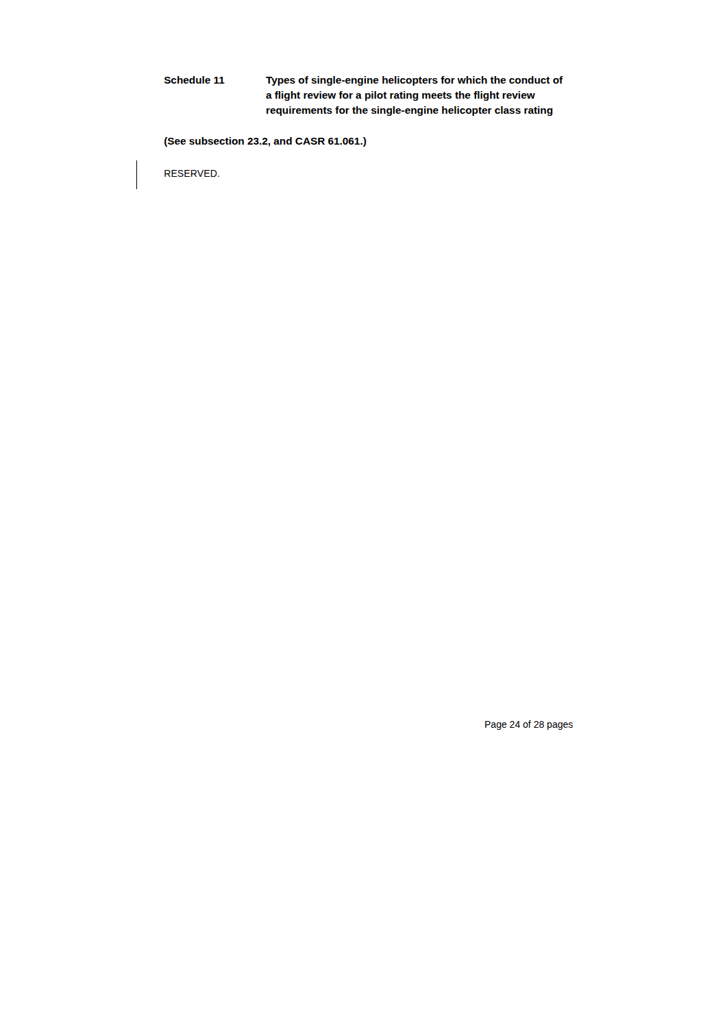Schedule 11
Types of single-engine helicopters for which the conduct of a flight review for a pilot rating meets the flight review requirements for the single-engine helicopter class rating
(See subsection 23.2, and CASR 61.061.)
RESERVED.
Page 24 of 28 pages